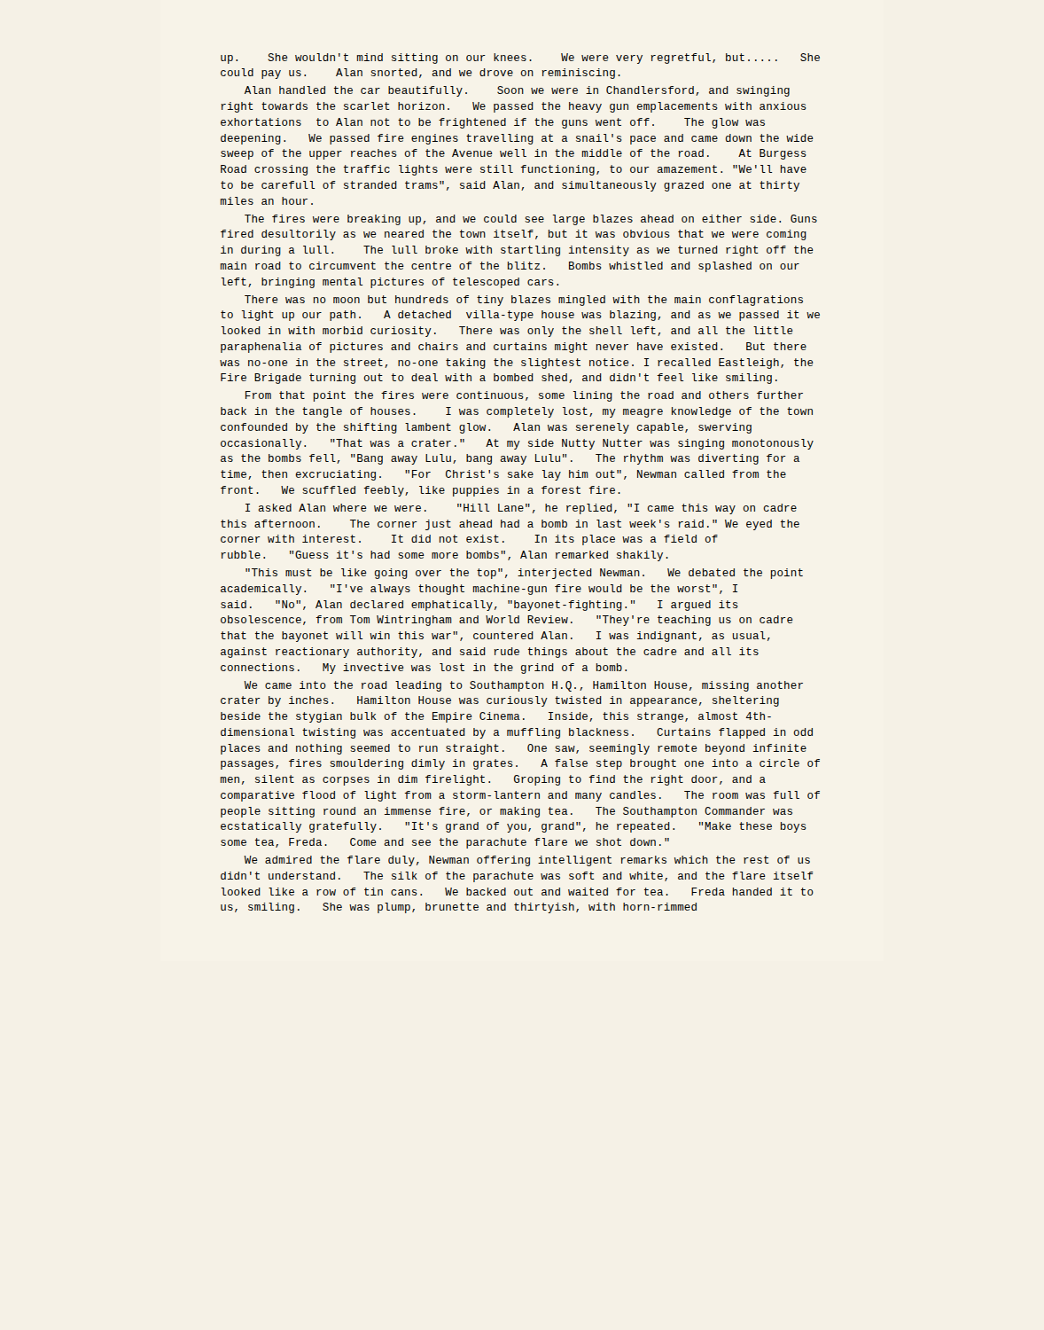up. She wouldn't mind sitting on our knees. We were very regretful, but..... She could pay us. Alan snorted, and we drove on reminiscing.
Alan handled the car beautifully. Soon we were in Chandlersford, and swinging right towards the scarlet horizon. We passed the heavy gun emplacements with anxious exhortations to Alan not to be frightened if the guns went off. The glow was deepening. We passed fire engines travelling at a snail's pace and came down the wide sweep of the upper reaches of the Avenue well in the middle of the road. At Burgess Road crossing the traffic lights were still functioning, to our amazement. "We'll have to be carefull of stranded trams", said Alan, and simultaneously grazed one at thirty miles an hour.
The fires were breaking up, and we could see large blazes ahead on either side. Guns fired desultorily as we neared the town itself, but it was obvious that we were coming in during a lull. The lull broke with startling intensity as we turned right off the main road to circumvent the centre of the blitz. Bombs whistled and splashed on our left, bringing mental pictures of telescoped cars.
There was no moon but hundreds of tiny blazes mingled with the main conflagrations to light up our path. A detached villa-type house was blazing, and as we passed it we looked in with morbid curiosity. There was only the shell left, and all the little paraphenalia of pictures and chairs and curtains might never have existed. But there was no-one in the street, no-one taking the slightest notice. I recalled Eastleigh, the Fire Brigade turning out to deal with a bombed shed, and didn't feel like smiling.
From that point the fires were continuous, some lining the road and others further back in the tangle of houses. I was completely lost, my meagre knowledge of the town confounded by the shifting lambent glow. Alan was serenely capable, swerving occasionally. "That was a crater." At my side Nutty Nutter was singing monotonously as the bombs fell, "Bang away Lulu, bang away Lulu". The rhythm was diverting for a time, then excruciating. "For Christ's sake lay him out", Newman called from the front. We scuffled feebly, like puppies in a forest fire.
I asked Alan where we were. "Hill Lane", he replied, "I came this way on cadre this afternoon. The corner just ahead had a bomb in last week's raid." We eyed the corner with interest. It did not exist. In its place was a field of rubble. "Guess it's had some more bombs", Alan remarked shakily.
"This must be like going over the top", interjected Newman. We debated the point academically. "I've always thought machine-gun fire would be the worst", I said. "No", Alan declared emphatically, "bayonet-fighting." I argued its obsolescence, from Tom Wintringham and World Review. "They're teaching us on cadre that the bayonet will win this war", countered Alan. I was indignant, as usual, against reactionary authority, and said rude things about the cadre and all its connections. My invective was lost in the grind of a bomb.
We came into the road leading to Southampton H.Q., Hamilton House, missing another crater by inches. Hamilton House was curiously twisted in appearance, sheltering beside the stygian bulk of the Empire Cinema. Inside, this strange, almost 4th-dimensional twisting was accentuated by a muffling blackness. Curtains flapped in odd places and nothing seemed to run straight. One saw, seemingly remote beyond infinite passages, fires smouldering dimly in grates. A false step brought one into a circle of men, silent as corpses in dim firelight. Groping to find the right door, and a comparative flood of light from a storm-lantern and many candles. The room was full of people sitting round an immense fire, or making tea. The Southampton Commander was ecstatically gratefully. "It's grand of you, grand", he repeated. "Make these boys some tea, Freda. Come and see the parachute flare we shot down."
We admired the flare duly, Newman offering intelligent remarks which the rest of us didn't understand. The silk of the parachute was soft and white, and the flare itself looked like a row of tin cans. We backed out and waited for tea. Freda handed it to us, smiling. She was plump, brunette and thirtyish, with horn-rimmed